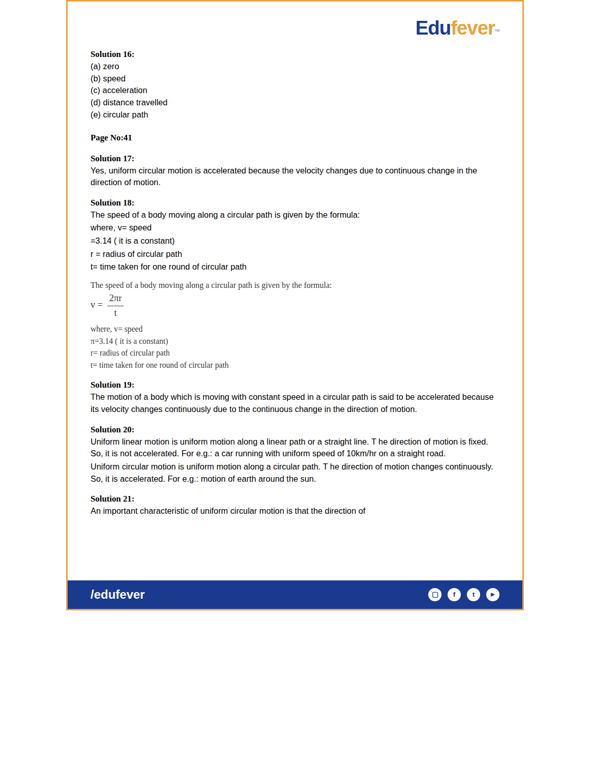Edufever TM
Solution 16:
(a) zero
(b) speed
(c) acceleration
(d) distance travelled
(e) circular path
Page No:41
Solution 17:
Yes, uniform circular motion is accelerated because the velocity changes due to continuous change in the direction of motion.
Solution 18:
The speed of a body moving along a circular path is given by the formula:
where, v= speed
=3.14 ( it is a constant)
r = radius of circular path
t= time taken for one round of circular path
The speed of a body moving along a circular path is given by the formula:
v = 2πr t
where, v= speed
π=3.14 ( it is a constant)
r= radius of circular path
t= time taken for one round of circular path
Solution 19:
The motion of a body which is moving with constant speed in a circular path is said to be accelerated because its velocity changes continuously due to the continuous change in the direction of motion.
Solution 20:
Uniform linear motion is uniform motion along a linear path or a straight line. T he direction of motion is fixed. So, it is not accelerated. For e.g.: a car running with uniform speed of 10km/hr on a straight road.
Uniform circular motion is uniform motion along a circular path. T he direction of motion changes continuously. So, it is accelerated. For e.g.: motion of earth around the sun.
Solution 21:
An important characteristic of uniform circular motion is that the direction of
/edufever
▢ f t ►